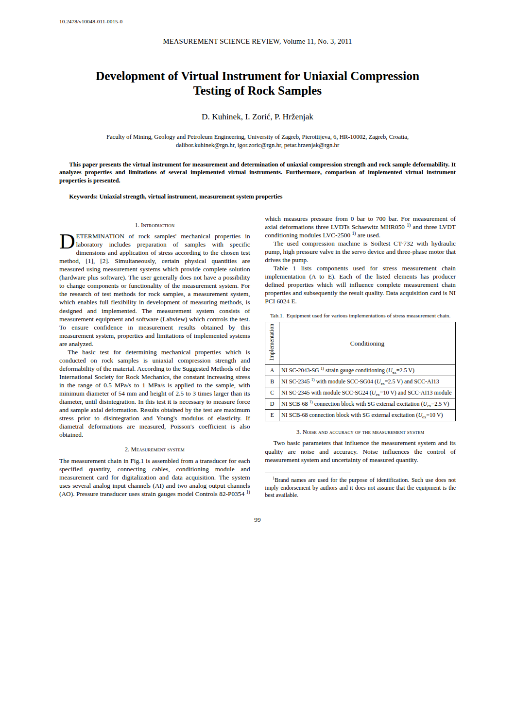10.2478/v10048-011-0015-0
MEASUREMENT SCIENCE REVIEW, Volume 11, No. 3, 2011
Development of Virtual Instrument for Uniaxial Compression
Testing of Rock Samples
D. Kuhinek, I. Zorić, P. Hrženjak
Faculty of Mining, Geology and Petroleum Engineering, University of Zagreb, Pierottijeva, 6, HR-10002, Zagreb, Croatia,
dalibor.kuhinek@rgn.hr, igor.zoric@rgn.hr, petar.hrzenjak@rgn.hr
This paper presents the virtual instrument for measurement and determination of uniaxial compression strength and rock sample deformability. It analyzes properties and limitations of several implemented virtual instruments. Furthermore, comparison of implemented virtual instrument properties is presented.
Keywords: Uniaxial strength, virtual instrument, measurement system properties
1. Introduction
DETERMINATION of rock samples' mechanical properties in laboratory includes preparation of samples with specific dimensions and application of stress according to the chosen test method, [1], [2]. Simultaneously, certain physical quantities are measured using measurement systems which provide complete solution (hardware plus software). The user generally does not have a possibility to change components or functionality of the measurement system. For the research of test methods for rock samples, a measurement system, which enables full flexibility in development of measuring methods, is designed and implemented. The measurement system consists of measurement equipment and software (Labview) which controls the test. To ensure confidence in measurement results obtained by this measurement system, properties and limitations of implemented systems are analyzed.
The basic test for determining mechanical properties which is conducted on rock samples is uniaxial compression strength and deformability of the material. According to the Suggested Methods of the International Society for Rock Mechanics, the constant increasing stress in the range of 0.5 MPa/s to 1 MPa/s is applied to the sample, with minimum diameter of 54 mm and height of 2.5 to 3 times larger than its diameter, until disintegration. In this test it is necessary to measure force and sample axial deformation. Results obtained by the test are maximum stress prior to disintegration and Young's modulus of elasticity. If diametral deformations are measured, Poisson's coefficient is also obtained.
2. Measurement system
The measurement chain in Fig.1 is assembled from a transducer for each specified quantity, connecting cables, conditioning module and measurement card for digitalization and data acquisition. The system uses several analog input channels (AI) and two analog output channels (AO). Pressure transducer uses strain gauges model Controls 82-P0354 1) which measures pressure from 0 bar to 700 bar. For measurement of axial deformations three LVDTs Schaewitz MHR050 1) and three LVDT conditioning modules LVC-2500 1) are used.
The used compression machine is Soiltest CT-732 with hydraulic pump, high pressure valve in the servo device and three-phase motor that drives the pump.
Table 1 lists components used for stress measurement chain implementation (A to E). Each of the listed elements has producer defined properties which will influence complete measurement chain properties and subsequently the result quality. Data acquisition card is NI PCI 6024 E.
Tab.1. Equipment used for various implementations of stress measurement chain.
| Implementation | Conditioning |
| --- | --- |
| A | NI SC-2043-SG 1) strain gauge conditioning ( U ex =2.5 V) |
| B | NI SC-2345 1) with module SCC-SG04 ( U ex =2.5 V) and SCC-AI13 |
| C | NI SC-2345 with module SCC-SG24 ( U ex =10 V) and SCC-AI13 module |
| D | NI SCB-68 1) connection block with SG external excitation ( U ex =2.5 V) |
| E | NI SCB-68 connection block with SG external excitation ( U ex =10 V) |
3. Noise and accuracy of the measurement system
Two basic parameters that influence the measurement system and its quality are noise and accuracy. Noise influences the control of measurement system and uncertainty of measured quantity.
1Brand names are used for the purpose of identification. Such use does not imply endorsement by authors and it does not assume that the equipment is the best available.
99